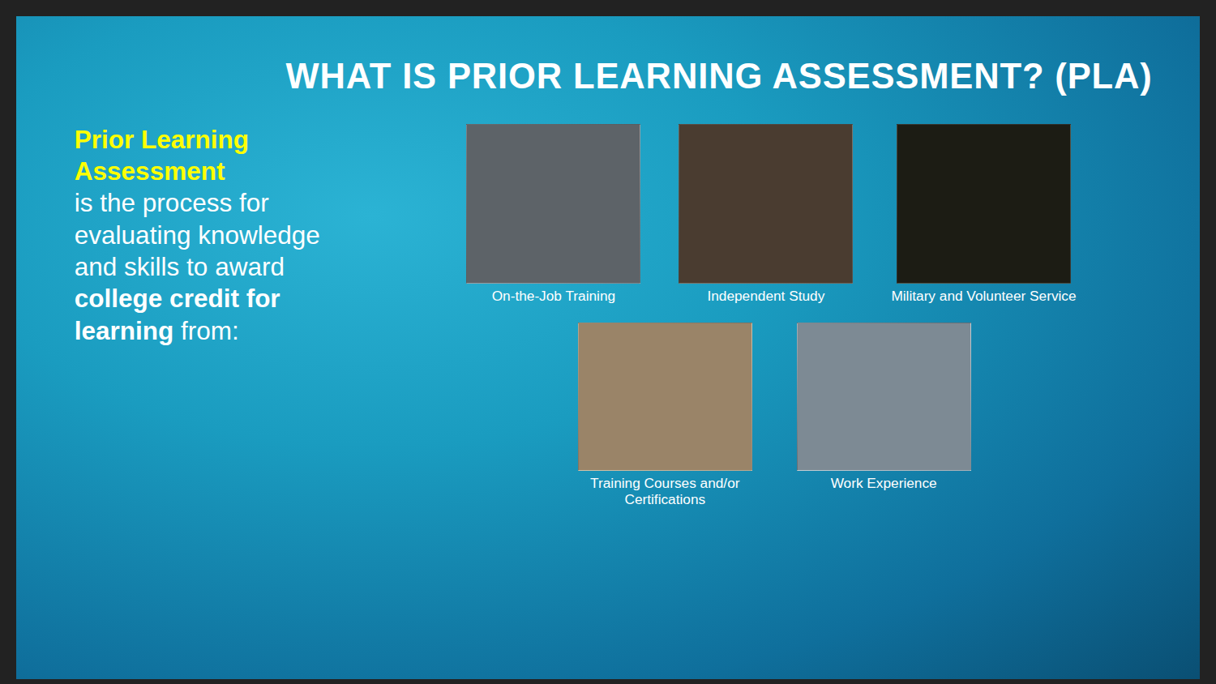What is Prior Learning Assessment? (PLA)
Prior Learning Assessment is the process for evaluating knowledge and skills to award college credit for learning from:
On-the-Job Training
Independent Study
Military and Volunteer Service
Training Courses and/or Certifications
Work Experience